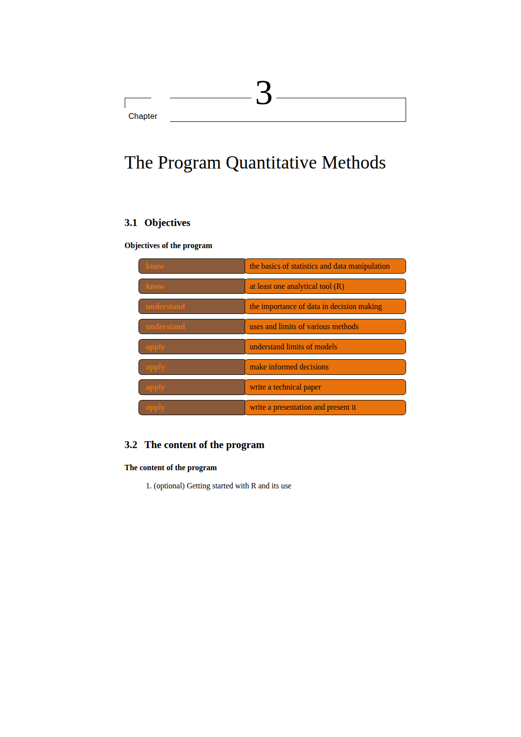Chapter 3
The Program Quantitative Methods
3.1 Objectives
Objectives of the program
know
the basics of statistics and data manipulation
know
at least one analytical tool (R)
understand
the importance of data in decision making
understand
uses and limits of various methods
apply
understand limits of models
apply
make informed decisions
apply
write a technical paper
apply
write a presentation and present it
3.2 The content of the program
The content of the program
(optional) Getting started with R and its use